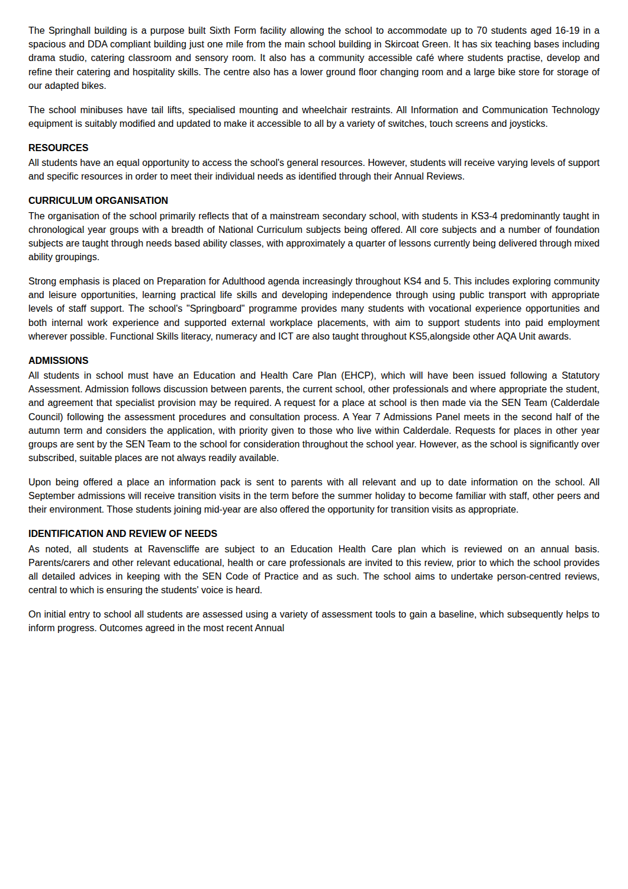The Springhall building is a purpose built Sixth Form facility allowing the school to accommodate up to 70 students aged 16-19 in a spacious and DDA compliant building just one mile from the main school building in Skircoat Green. It has six teaching bases including drama studio, catering classroom and sensory room. It also has a community accessible café where students practise, develop and refine their catering and hospitality skills. The centre also has a lower ground floor changing room and a large bike store for storage of our adapted bikes.
The school minibuses have tail lifts, specialised mounting and wheelchair restraints. All Information and Communication Technology equipment is suitably modified and updated to make it accessible to all by a variety of switches, touch screens and joysticks.
Resources
All students have an equal opportunity to access the school's general resources. However, students will receive varying levels of support and specific resources in order to meet their individual needs as identified through their Annual Reviews.
Curriculum Organisation
The organisation of the school primarily reflects that of a mainstream secondary school, with students in KS3-4 predominantly taught in chronological year groups with a breadth of National Curriculum subjects being offered. All core subjects and a number of foundation subjects are taught through needs based ability classes, with approximately a quarter of lessons currently being delivered through mixed ability groupings.
Strong emphasis is placed on Preparation for Adulthood agenda increasingly throughout KS4 and 5. This includes exploring community and leisure opportunities, learning practical life skills and developing independence through using public transport with appropriate levels of staff support. The school's "Springboard" programme provides many students with vocational experience opportunities and both internal work experience and supported external workplace placements, with aim to support students into paid employment wherever possible. Functional Skills literacy, numeracy and ICT are also taught throughout KS5,alongside other AQA Unit awards.
Admissions
All students in school must have an Education and Health Care Plan (EHCP), which will have been issued following a Statutory Assessment. Admission follows discussion between parents, the current school, other professionals and where appropriate the student, and agreement that specialist provision may be required. A request for a place at school is then made via the SEN Team (Calderdale Council) following the assessment procedures and consultation process. A Year 7 Admissions Panel meets in the second half of the autumn term and considers the application, with priority given to those who live within Calderdale. Requests for places in other year groups are sent by the SEN Team to the school for consideration throughout the school year. However, as the school is significantly over subscribed, suitable places are not always readily available.
Upon being offered a place an information pack is sent to parents with all relevant and up to date information on the school. All September admissions will receive transition visits in the term before the summer holiday to become familiar with staff, other peers and their environment. Those students joining mid-year are also offered the opportunity for transition visits as appropriate.
Identification and Review of Needs
As noted, all students at Ravenscliffe are subject to an Education Health Care plan which is reviewed on an annual basis. Parents/carers and other relevant educational, health or care professionals are invited to this review, prior to which the school provides all detailed advices in keeping with the SEN Code of Practice and as such. The school aims to undertake person-centred reviews, central to which is ensuring the students' voice is heard.
On initial entry to school all students are assessed using a variety of assessment tools to gain a baseline, which subsequently helps to inform progress. Outcomes agreed in the most recent Annual